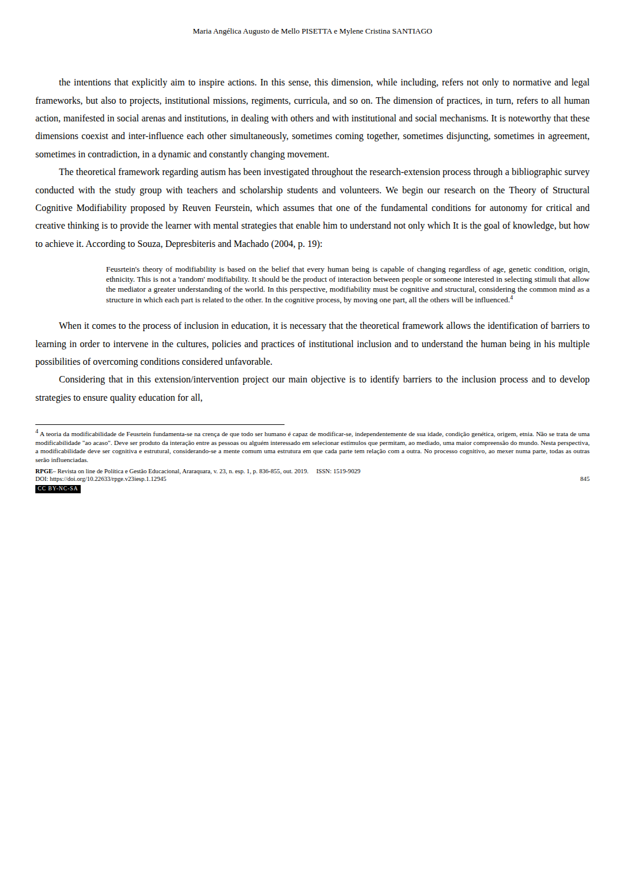Maria Angélica Augusto de Mello PISETTA e Mylene Cristina SANTIAGO
the intentions that explicitly aim to inspire actions. In this sense, this dimension, while including, refers not only to normative and legal frameworks, but also to projects, institutional missions, regiments, curricula, and so on. The dimension of practices, in turn, refers to all human action, manifested in social arenas and institutions, in dealing with others and with institutional and social mechanisms. It is noteworthy that these dimensions coexist and inter-influence each other simultaneously, sometimes coming together, sometimes disjuncting, sometimes in agreement, sometimes in contradiction, in a dynamic and constantly changing movement.
The theoretical framework regarding autism has been investigated throughout the research-extension process through a bibliographic survey conducted with the study group with teachers and scholarship students and volunteers. We begin our research on the Theory of Structural Cognitive Modifiability proposed by Reuven Feurstein, which assumes that one of the fundamental conditions for autonomy for critical and creative thinking is to provide the learner with mental strategies that enable him to understand not only which It is the goal of knowledge, but how to achieve it. According to Souza, Depresbiteris and Machado (2004, p. 19):
Feusrtein's theory of modifiability is based on the belief that every human being is capable of changing regardless of age, genetic condition, origin, ethnicity. This is not a 'random' modifiability. It should be the product of interaction between people or someone interested in selecting stimuli that allow the mediator a greater understanding of the world. In this perspective, modifiability must be cognitive and structural, considering the common mind as a structure in which each part is related to the other. In the cognitive process, by moving one part, all the others will be influenced.4
When it comes to the process of inclusion in education, it is necessary that the theoretical framework allows the identification of barriers to learning in order to intervene in the cultures, policies and practices of institutional inclusion and to understand the human being in his multiple possibilities of overcoming conditions considered unfavorable.
Considering that in this extension/intervention project our main objective is to identify barriers to the inclusion process and to develop strategies to ensure quality education for all,
4 A teoria da modificabilidade de Feusrtein fundamenta-se na crença de que todo ser humano é capaz de modificar-se, independentemente de sua idade, condição genética, origem, etnia. Não se trata de uma modificabilidade "ao acaso". Deve ser produto da interação entre as pessoas ou alguém interessado em selecionar estímulos que permitam, ao mediado, uma maior compreensão do mundo. Nesta perspectiva, a modificabilidade deve ser cognitiva e estrutural, considerando-se a mente comum uma estrutura em que cada parte tem relação com a outra. No processo cognitivo, ao mexer numa parte, todas as outras serão influenciadas.
RPGE– Revista on line de Política e Gestão Educacional, Araraquara, v. 23, n. esp. 1, p. 836-855, out. 2019. ISSN: 1519-9029
DOI: https://doi.org/10.22633/rpge.v23iesp.1.12945 845
CC BY-NC-SA